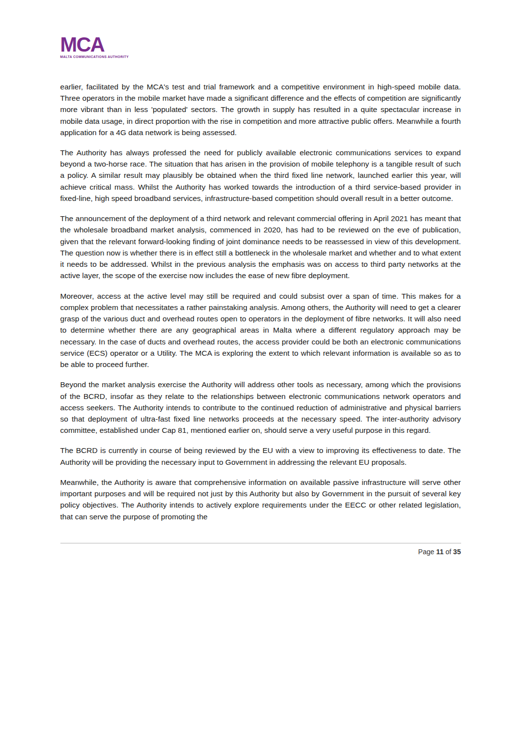MCA
MALTA COMMUNICATIONS AUTHORITY
earlier, facilitated by the MCA's test and trial framework and a competitive environment in high-speed mobile data. Three operators in the mobile market have made a significant difference and the effects of competition are significantly more vibrant than in less 'populated' sectors. The growth in supply has resulted in a quite spectacular increase in mobile data usage, in direct proportion with the rise in competition and more attractive public offers. Meanwhile a fourth application for a 4G data network is being assessed.
The Authority has always professed the need for publicly available electronic communications services to expand beyond a two-horse race. The situation that has arisen in the provision of mobile telephony is a tangible result of such a policy. A similar result may plausibly be obtained when the third fixed line network, launched earlier this year, will achieve critical mass. Whilst the Authority has worked towards the introduction of a third service-based provider in fixed-line, high speed broadband services, infrastructure-based competition should overall result in a better outcome.
The announcement of the deployment of a third network and relevant commercial offering in April 2021 has meant that the wholesale broadband market analysis, commenced in 2020, has had to be reviewed on the eve of publication, given that the relevant forward-looking finding of joint dominance needs to be reassessed in view of this development. The question now is whether there is in effect still a bottleneck in the wholesale market and whether and to what extent it needs to be addressed. Whilst in the previous analysis the emphasis was on access to third party networks at the active layer, the scope of the exercise now includes the ease of new fibre deployment.
Moreover, access at the active level may still be required and could subsist over a span of time. This makes for a complex problem that necessitates a rather painstaking analysis. Among others, the Authority will need to get a clearer grasp of the various duct and overhead routes open to operators in the deployment of fibre networks. It will also need to determine whether there are any geographical areas in Malta where a different regulatory approach may be necessary. In the case of ducts and overhead routes, the access provider could be both an electronic communications service (ECS) operator or a Utility. The MCA is exploring the extent to which relevant information is available so as to be able to proceed further.
Beyond the market analysis exercise the Authority will address other tools as necessary, among which the provisions of the BCRD, insofar as they relate to the relationships between electronic communications network operators and access seekers. The Authority intends to contribute to the continued reduction of administrative and physical barriers so that deployment of ultra-fast fixed line networks proceeds at the necessary speed. The inter-authority advisory committee, established under Cap 81, mentioned earlier on, should serve a very useful purpose in this regard.
The BCRD is currently in course of being reviewed by the EU with a view to improving its effectiveness to date. The Authority will be providing the necessary input to Government in addressing the relevant EU proposals.
Meanwhile, the Authority is aware that comprehensive information on available passive infrastructure will serve other important purposes and will be required not just by this Authority but also by Government in the pursuit of several key policy objectives. The Authority intends to actively explore requirements under the EECC or other related legislation, that can serve the purpose of promoting the
Page 11 of 35